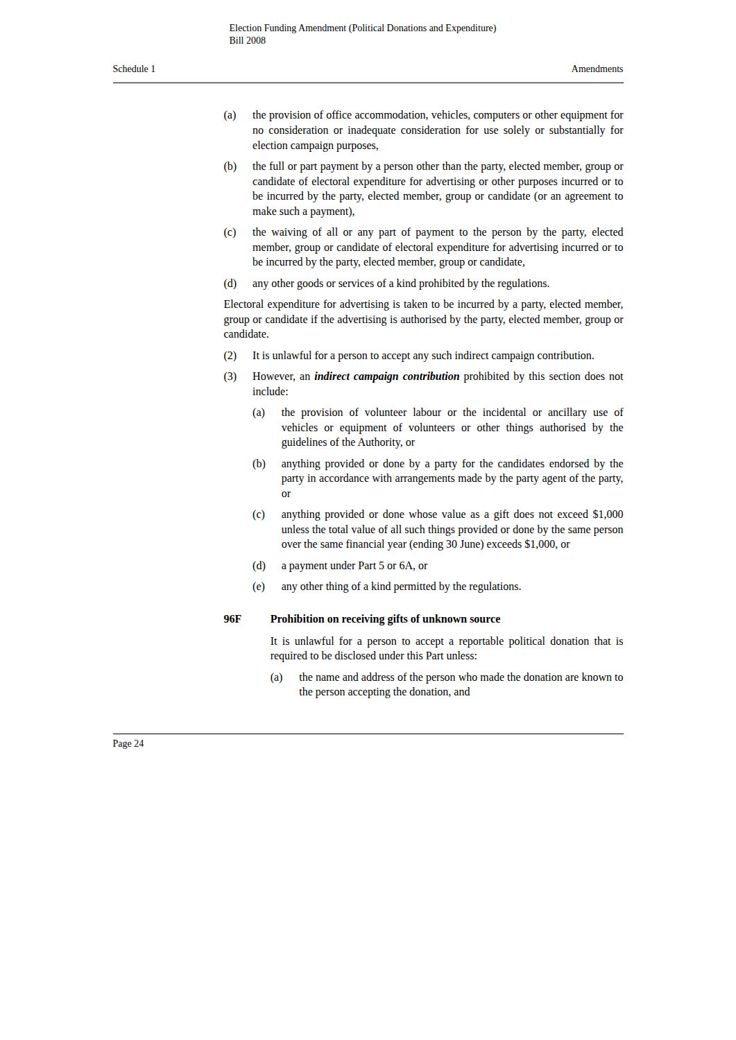Election Funding Amendment (Political Donations and Expenditure)
Bill 2008
Schedule 1 Amendments
(a)
the provision of office accommodation, vehicles, computers or other equipment for no consideration or inadequate consideration for use solely or substantially for election campaign purposes,
(b)
the full or part payment by a person other than the party, elected member, group or candidate of electoral expenditure for advertising or other purposes incurred or to be incurred by the party, elected member, group or candidate (or an agreement to make such a payment),
(c)
the waiving of all or any part of payment to the person by the party, elected member, group or candidate of electoral expenditure for advertising incurred or to be incurred by the party, elected member, group or candidate,
(d)
any other goods or services of a kind prohibited by the regulations.
Electoral expenditure for advertising is taken to be incurred by a party, elected member, group or candidate if the advertising is authorised by the party, elected member, group or candidate.
(2)
It is unlawful for a person to accept any such indirect campaign contribution.
(3)
However, an indirect campaign contribution prohibited by this section does not include:
(a)
the provision of volunteer labour or the incidental or ancillary use of vehicles or equipment of volunteers or other things authorised by the guidelines of the Authority, or
(b)
anything provided or done by a party for the candidates endorsed by the party in accordance with arrangements made by the party agent of the party, or
(c)
anything provided or done whose value as a gift does not exceed $1,000 unless the total value of all such things provided or done by the same person over the same financial year (ending 30 June) exceeds $1,000, or
(d)
a payment under Part 5 or 6A, or
(e)
any other thing of a kind permitted by the regulations.
96F Prohibition on receiving gifts of unknown source
It is unlawful for a person to accept a reportable political donation that is required to be disclosed under this Part unless:
(a)
the name and address of the person who made the donation are known to the person accepting the donation, and
Page 24